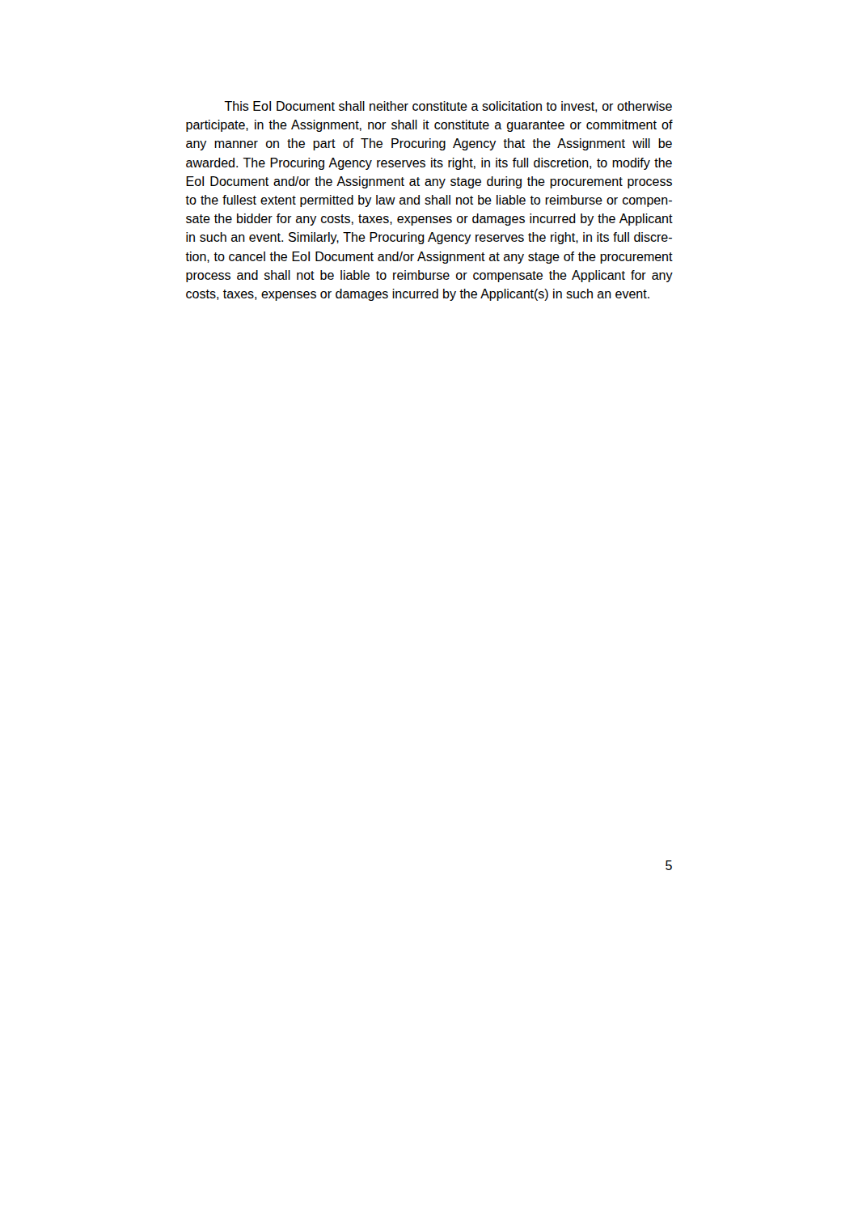This EoI Document shall neither constitute a solicitation to invest, or otherwise participate, in the Assignment, nor shall it constitute a guarantee or commitment of any manner on the part of The Procuring Agency that the Assignment will be awarded. The Procuring Agency reserves its right, in its full discretion, to modify the EoI Document and/or the Assignment at any stage during the procurement process to the fullest extent permitted by law and shall not be liable to reimburse or compensate the bidder for any costs, taxes, expenses or damages incurred by the Applicant in such an event. Similarly, The Procuring Agency reserves the right, in its full discretion, to cancel the EoI Document and/or Assignment at any stage of the procurement process and shall not be liable to reimburse or compensate the Applicant for any costs, taxes, expenses or damages incurred by the Applicant(s) in such an event.
5